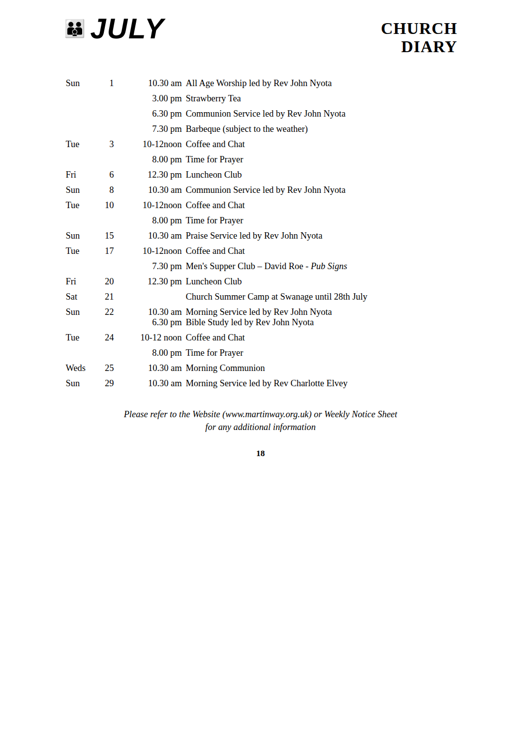👪
JULY
CHURCH
DIARY
| Sun | 1 | 10.30 am | All Age Worship led by Rev John Nyota |
| | | 3.00 pm | Strawberry Tea |
| | | 6.30 pm | Communion Service led by Rev John Nyota |
| | | 7.30 pm | Barbeque (subject to the weather) |
| Tue | 3 | 10-12noon | Coffee and Chat |
| | | 8.00 pm | Time for Prayer |
| Fri | 6 | 12.30 pm | Luncheon Club |
| Sun | 8 | 10.30 am | Communion Service led by Rev John Nyota |
| Tue | 10 | 10-12noon | Coffee and Chat |
| | | 8.00 pm | Time for Prayer |
| Sun | 15 | 10.30 am | Praise Service led by Rev John Nyota |
| Tue | 17 | 10-12noon | Coffee and Chat |
| | | 7.30 pm | Men's Supper Club – David Roe - Pub Signs |
| Fri | 20 | 12.30 pm | Luncheon Club |
| Sat | 21 | | Church Summer Camp at Swanage until 28th July |
| Sun | 22 | 10.30 am 6.30 pm | Morning Service led by Rev John Nyota Bible Study led by Rev John Nyota |
| Tue | 24 | 10-12 noon | Coffee and Chat |
| | | 8.00 pm | Time for Prayer |
| Weds | 25 | 10.30 am | Morning Communion |
| Sun | 29 | 10.30 am | Morning Service led by Rev Charlotte Elvey |
Please refer to the Website (www.martinway.org.uk) or Weekly Notice Sheet
for any additional information
18